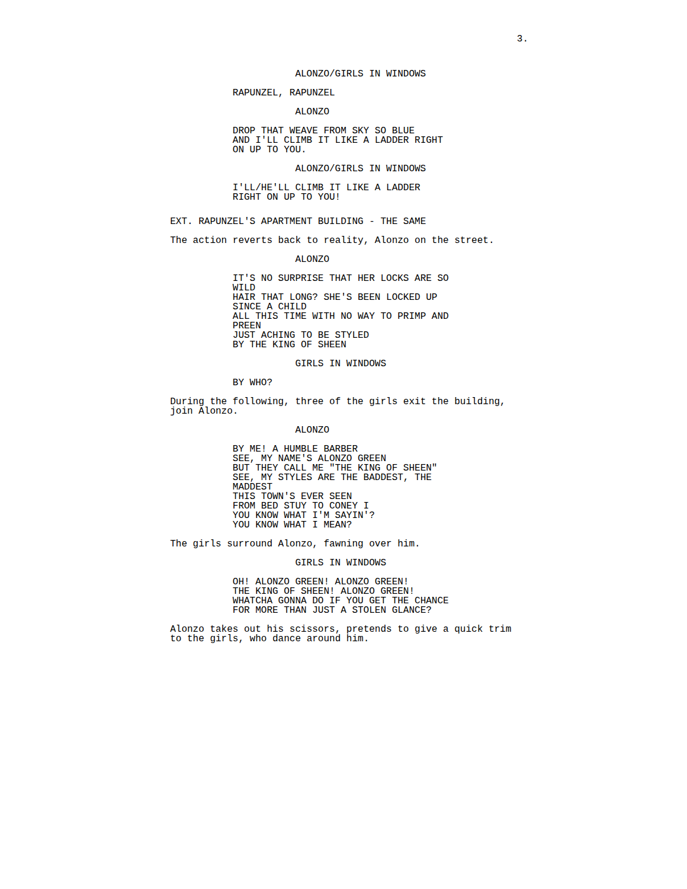3.
ALONZO/GIRLS IN WINDOWS
RAPUNZEL, RAPUNZEL
ALONZO
DROP THAT WEAVE FROM SKY SO BLUE AND I'LL CLIMB IT LIKE A LADDER RIGHT ON UP TO YOU.
ALONZO/GIRLS IN WINDOWS
I'LL/HE'LL CLIMB IT LIKE A LADDER RIGHT ON UP TO YOU!
EXT. RAPUNZEL'S APARTMENT BUILDING - THE SAME
The action reverts back to reality, Alonzo on the street.
ALONZO
IT'S NO SURPRISE THAT HER LOCKS ARE SO WILD HAIR THAT LONG? SHE'S BEEN LOCKED UP SINCE A CHILD ALL THIS TIME WITH NO WAY TO PRIMP AND PREEN JUST ACHING TO BE STYLED BY THE KING OF SHEEN
GIRLS IN WINDOWS
BY WHO?
During the following, three of the girls exit the building, join Alonzo.
ALONZO
BY ME! A HUMBLE BARBER SEE, MY NAME'S ALONZO GREEN BUT THEY CALL ME "THE KING OF SHEEN" SEE, MY STYLES ARE THE BADDEST, THE MADDEST THIS TOWN'S EVER SEEN FROM BED STUY TO CONEY I YOU KNOW WHAT I'M SAYIN'? YOU KNOW WHAT I MEAN?
The girls surround Alonzo, fawning over him.
GIRLS IN WINDOWS
OH! ALONZO GREEN! ALONZO GREEN! THE KING OF SHEEN! ALONZO GREEN! WHATCHA GONNA DO IF YOU GET THE CHANCE FOR MORE THAN JUST A STOLEN GLANCE?
Alonzo takes out his scissors, pretends to give a quick trim to the girls, who dance around him.